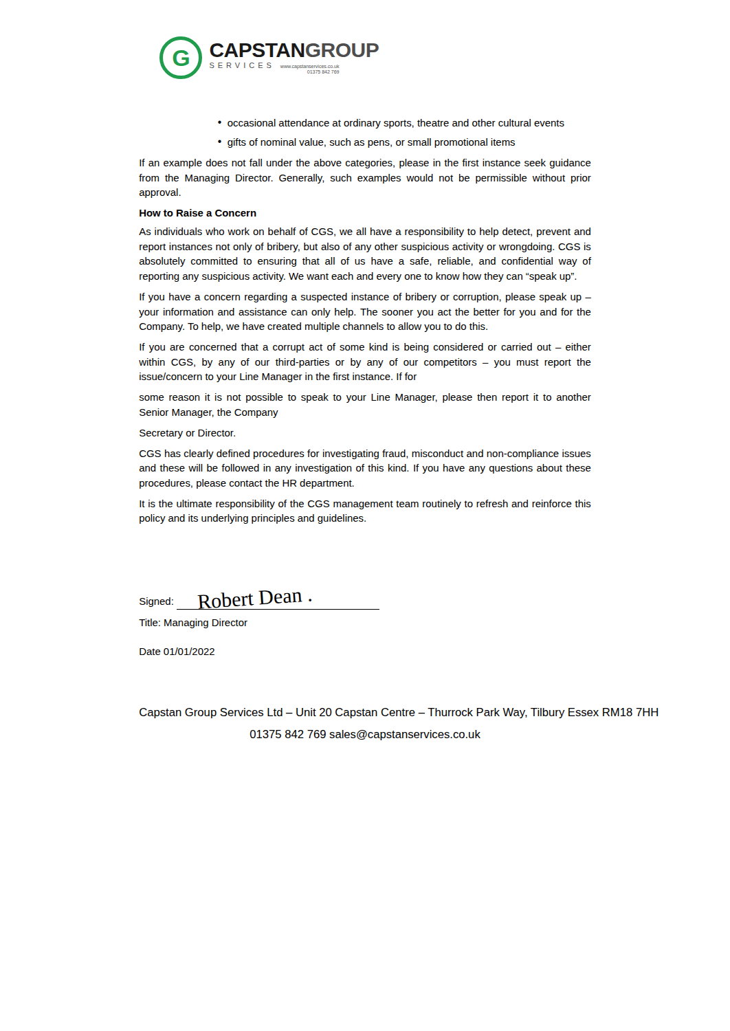CAPSTANGROUP
SERVICES www.capstanservices.co.uk
01375 842 769
occasional attendance at ordinary sports, theatre and other cultural events
gifts of nominal value, such as pens, or small promotional items
If an example does not fall under the above categories, please in the first instance seek guidance from the Managing Director. Generally, such examples would not be permissible without prior approval.
How to Raise a Concern
As individuals who work on behalf of CGS, we all have a responsibility to help detect, prevent and report instances not only of bribery, but also of any other suspicious activity or wrongdoing. CGS is absolutely committed to ensuring that all of us have a safe, reliable, and confidential way of reporting any suspicious activity. We want each and every one to know how they can “speak up”.
If you have a concern regarding a suspected instance of bribery or corruption, please speak up – your information and assistance can only help. The sooner you act the better for you and for the Company. To help, we have created multiple channels to allow you to do this.
If you are concerned that a corrupt act of some kind is being considered or carried out – either within CGS, by any of our third-parties or by any of our competitors – you must report the issue/concern to your Line Manager in the first instance. If for
some reason it is not possible to speak to your Line Manager, please then report it to another Senior Manager, the Company
Secretary or Director.
CGS has clearly defined procedures for investigating fraud, misconduct and non-compliance issues and these will be followed in any investigation of this kind. If you have any questions about these procedures, please contact the HR department.
It is the ultimate responsibility of the CGS management team routinely to refresh and reinforce this policy and its underlying principles and guidelines.
Signed: Robert Dean .
Title: Managing Director
Date 01/01/2022
Capstan Group Services Ltd – Unit 20 Capstan Centre – Thurrock Park Way, Tilbury Essex RM18 7HH
01375 842 769 sales@capstanservices.co.uk